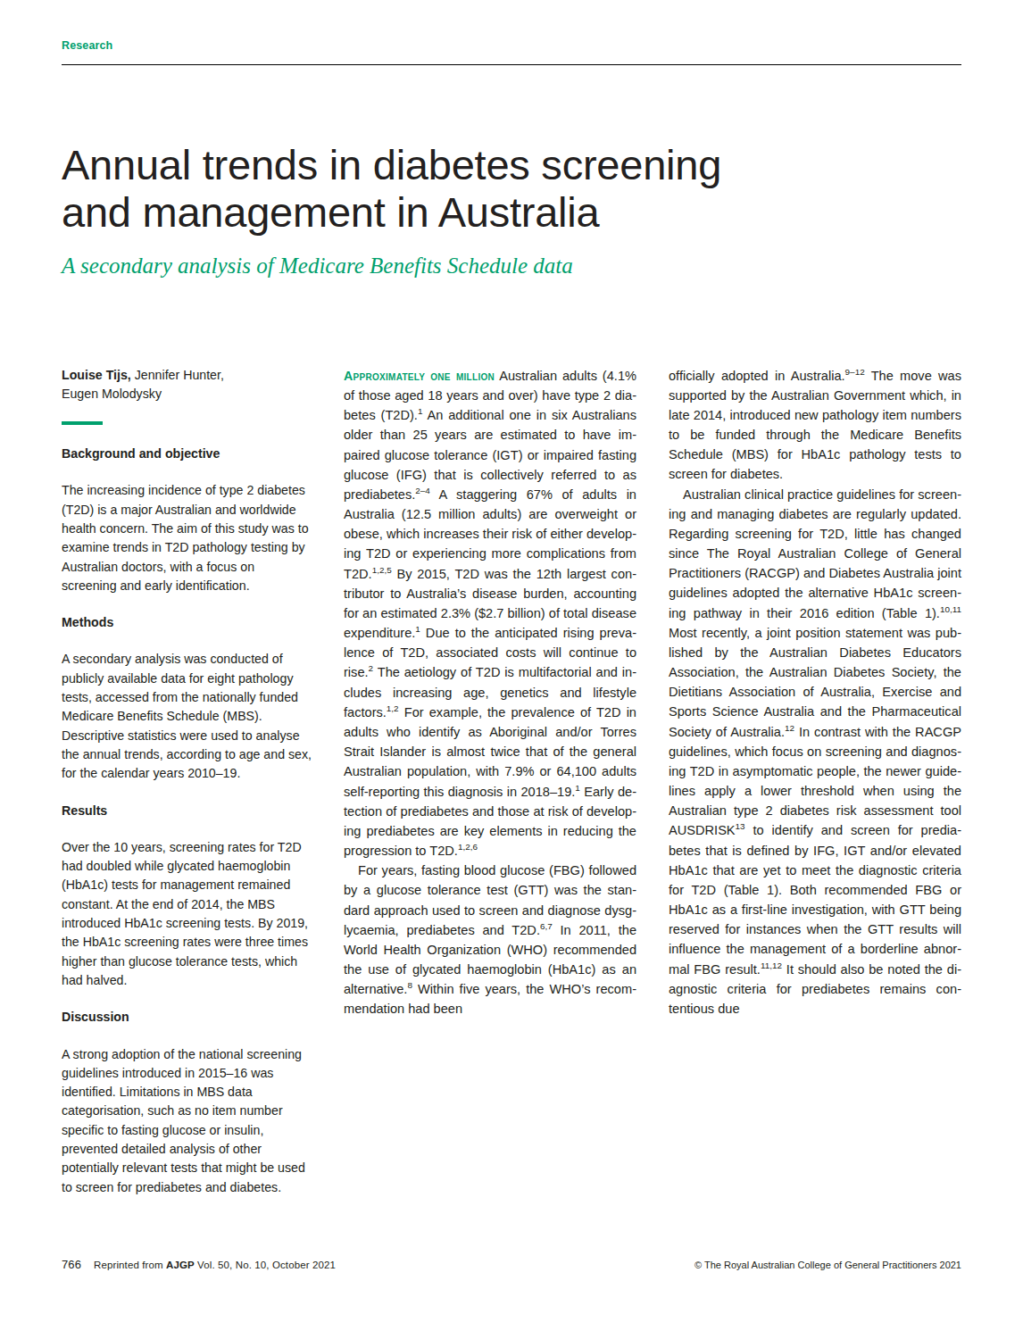Research
Annual trends in diabetes screening
and management in Australia
A secondary analysis of Medicare Benefits Schedule data
Louise Tijs, Jennifer Hunter,
Eugen Molodysky
Background and objective
The increasing incidence of type 2 diabetes (T2D) is a major Australian and worldwide health concern. The aim of this study was to examine trends in T2D pathology testing by Australian doctors, with a focus on screening and early identification.
Methods
A secondary analysis was conducted of publicly available data for eight pathology tests, accessed from the nationally funded Medicare Benefits Schedule (MBS). Descriptive statistics were used to analyse the annual trends, according to age and sex, for the calendar years 2010–19.
Results
Over the 10 years, screening rates for T2D had doubled while glycated haemoglobin (HbA1c) tests for management remained constant. At the end of 2014, the MBS introduced HbA1c screening tests. By 2019, the HbA1c screening rates were three times higher than glucose tolerance tests, which had halved.
Discussion
A strong adoption of the national screening guidelines introduced in 2015–16 was identified. Limitations in MBS data categorisation, such as no item number specific to fasting glucose or insulin, prevented detailed analysis of other potentially relevant tests that might be used to screen for prediabetes and diabetes.
Approximately one million Australian adults (4.1% of those aged 18 years and over) have type 2 diabetes (T2D).1 An additional one in six Australians older than 25 years are estimated to have impaired glucose tolerance (IGT) or impaired fasting glucose (IFG) that is collectively referred to as prediabetes.2–4 A staggering 67% of adults in Australia (12.5 million adults) are overweight or obese, which increases their risk of either developing T2D or experiencing more complications from T2D.1,2,5 By 2015, T2D was the 12th largest contributor to Australia’s disease burden, accounting for an estimated 2.3% ($2.7 billion) of total disease expenditure.1 Due to the anticipated rising prevalence of T2D, associated costs will continue to rise.2 The aetiology of T2D is multifactorial and includes increasing age, genetics and lifestyle factors.1,2 For example, the prevalence of T2D in adults who identify as Aboriginal and/or Torres Strait Islander is almost twice that of the general Australian population, with 7.9% or 64,100 adults self-reporting this diagnosis in 2018–19.1 Early detection of prediabetes and those at risk of developing prediabetes are key elements in reducing the progression to T2D.1,2,6
For years, fasting blood glucose (FBG) followed by a glucose tolerance test (GTT) was the standard approach used to screen and diagnose dysglycaemia, prediabetes and T2D.6,7 In 2011, the World Health Organization (WHO) recommended the use of glycated haemoglobin (HbA1c) as an alternative.8 Within five years, the WHO’s recommendation had been
officially adopted in Australia.9–12 The move was supported by the Australian Government which, in late 2014, introduced new pathology item numbers to be funded through the Medicare Benefits Schedule (MBS) for HbA1c pathology tests to screen for diabetes.
Australian clinical practice guidelines for screening and managing diabetes are regularly updated. Regarding screening for T2D, little has changed since The Royal Australian College of General Practitioners (RACGP) and Diabetes Australia joint guidelines adopted the alternative HbA1c screening pathway in their 2016 edition (Table 1).10,11 Most recently, a joint position statement was published by the Australian Diabetes Educators Association, the Australian Diabetes Society, the Dietitians Association of Australia, Exercise and Sports Science Australia and the Pharmaceutical Society of Australia.12 In contrast with the RACGP guidelines, which focus on screening and diagnosing T2D in asymptomatic people, the newer guidelines apply a lower threshold when using the Australian type 2 diabetes risk assessment tool AUSDRISK13 to identify and screen for prediabetes that is defined by IFG, IGT and/or elevated HbA1c that are yet to meet the diagnostic criteria for T2D (Table 1). Both recommended FBG or HbA1c as a first-line investigation, with GTT being reserved for instances when the GTT results will influence the management of a borderline abnormal FBG result.11,12 It should also be noted the diagnostic criteria for prediabetes remains contentious due
766 Reprinted from AJGP Vol. 50, No. 10, October 2021
© The Royal Australian College of General Practitioners 2021